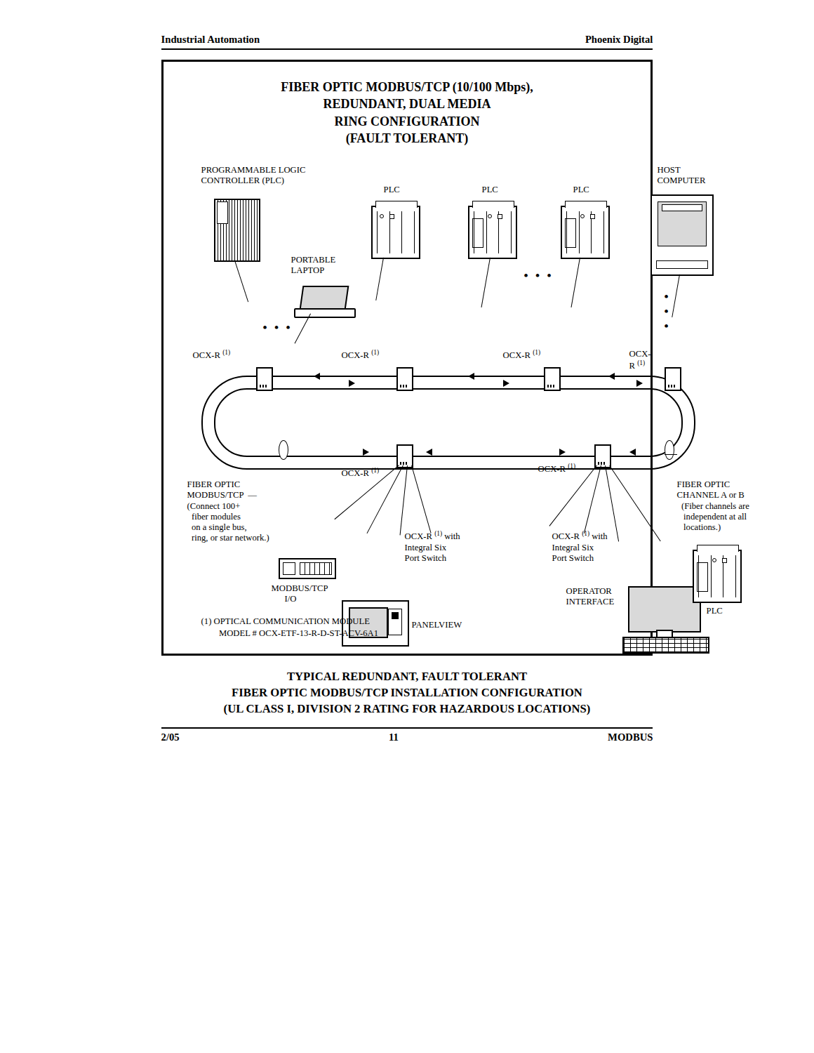Industrial Automation
Phoenix Digital
FIBER OPTIC MODBUS/TCP (10/100 Mbps),
REDUNDANT, DUAL MEDIA
RING CONFIGURATION
(FAULT TOLERANT)
PROGRAMMABLE LOGIC
CONTROLLER (PLC)
PLC
PLC
PLC
HOST
COMPUTER
PORTABLE
LAPTOP
• • •
• • •
• • •
OCX-R (1)
OCX-R (1)
OCX-R (1)
OCX-R (1)
OCX-R (1)
OCX-R (1)
FIBER OPTIC
MODBUS/TCP —
(Connect 100+
fiber modules
on a single bus,
ring, or star network.)
FIBER OPTIC
CHANNEL A or B
(Fiber channels are
independent at all
locations.)
OCX-R (1) with
Integral Six
Port Switch
OCX-R (1) with
Integral Six
Port Switch
MODBUS/TCP
I/O
PANELVIEW
OPERATOR
INTERFACE
PLC
(1) OPTICAL COMMUNICATION MODULE
MODEL # OCX-ETF-13-R-D-ST-ACV-6A1
TYPICAL REDUNDANT, FAULT TOLERANT
FIBER OPTIC MODBUS/TCP INSTALLATION CONFIGURATION
(UL CLASS I, DIVISION 2 RATING FOR HAZARDOUS LOCATIONS)
2/05
11
MODBUS